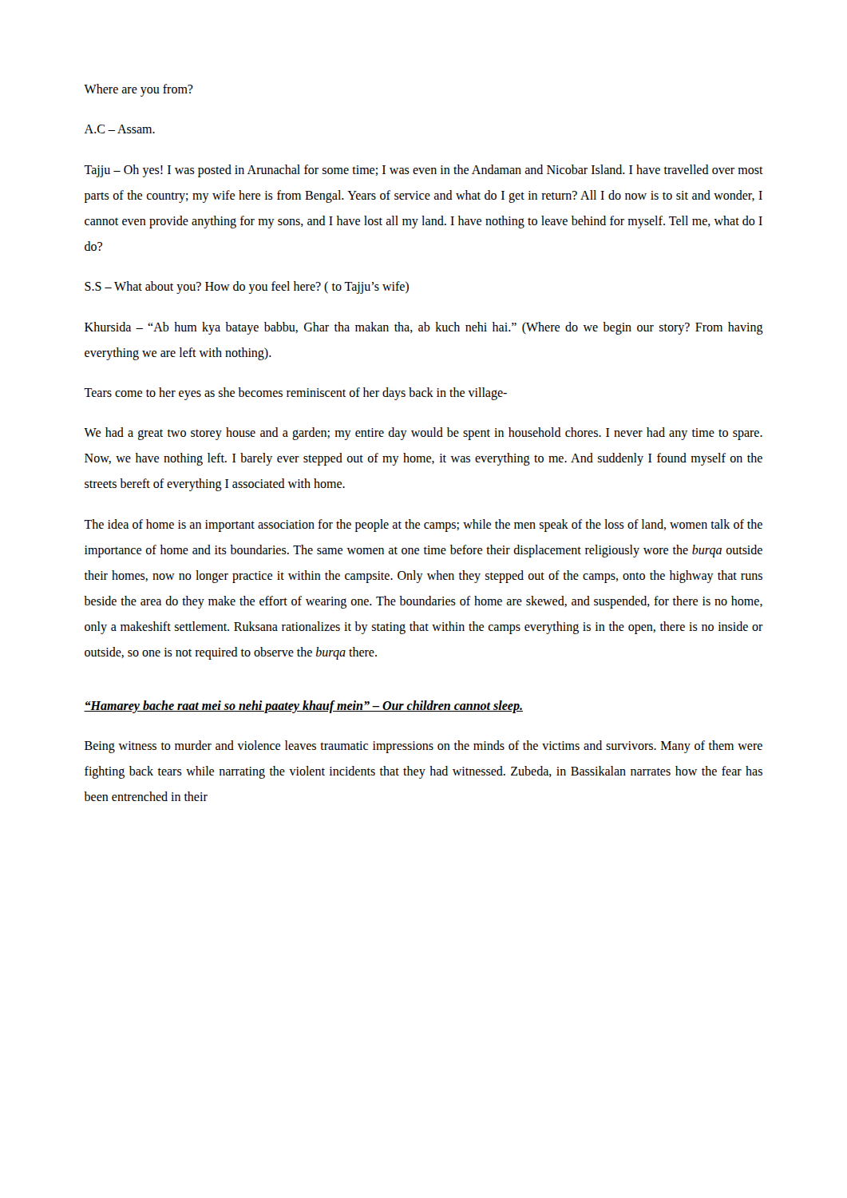Where are you from?
A.C – Assam.
Tajju – Oh yes! I was posted in Arunachal for some time; I was even in the Andaman and Nicobar Island. I have travelled over most parts of the country; my wife here is from Bengal. Years of service and what do I get in return? All I do now is to sit and wonder, I cannot even provide anything for my sons, and I have lost all my land. I have nothing to leave behind for myself. Tell me, what do I do?
S.S – What about you? How do you feel here? ( to Tajju’s wife)
Khursida – “Ab hum kya bataye babbu, Ghar tha makan tha, ab kuch nehi hai.” (Where do we begin our story? From having everything we are left with nothing).
Tears come to her eyes as she becomes reminiscent of her days back in the village-
We had a great two storey house and a garden; my entire day would be spent in household chores. I never had any time to spare. Now, we have nothing left. I barely ever stepped out of my home, it was everything to me. And suddenly I found myself on the streets bereft of everything I associated with home.
The idea of home is an important association for the people at the camps; while the men speak of the loss of land, women talk of the importance of home and its boundaries. The same women at one time before their displacement religiously wore the burqa outside their homes, now no longer practice it within the campsite. Only when they stepped out of the camps, onto the highway that runs beside the area do they make the effort of wearing one. The boundaries of home are skewed, and suspended, for there is no home, only a makeshift settlement. Ruksana rationalizes it by stating that within the camps everything is in the open, there is no inside or outside, so one is not required to observe the burqa there.
“Hamarey bache raat mei so nehi paatey khauf mein” – Our children cannot sleep.
Being witness to murder and violence leaves traumatic impressions on the minds of the victims and survivors. Many of them were fighting back tears while narrating the violent incidents that they had witnessed. Zubeda, in Bassikalan narrates how the fear has been entrenched in their